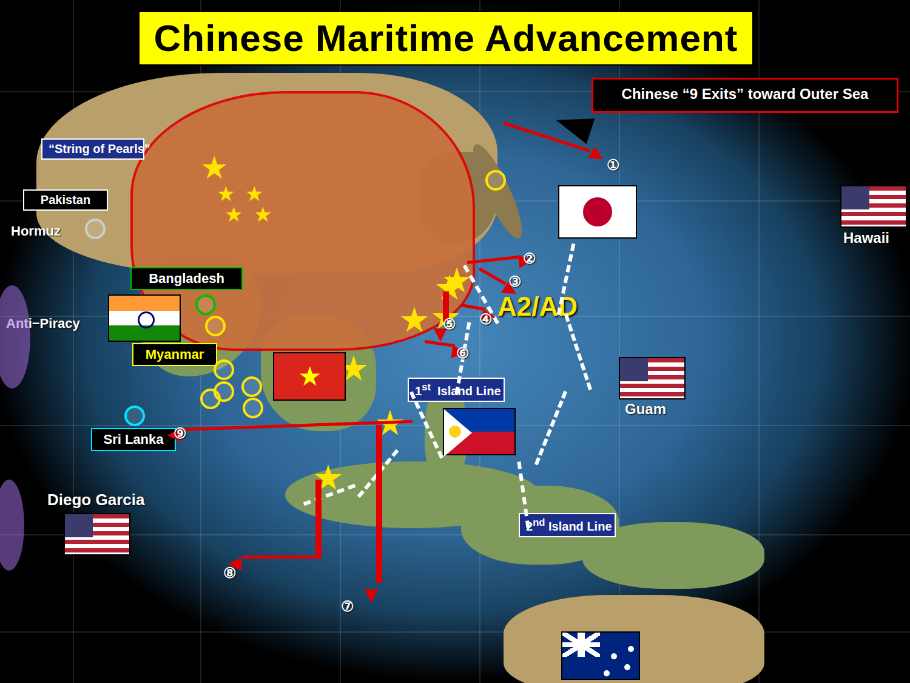★
★ ★
★ ★
Chinese Maritime Advancement
Chinese “9 Exits” toward Outer Sea
“String of Pearls”
Pakistan
Bangladesh
Myanmar
Sri Lanka
1st Island Line
2nd Island Line
Hormuz
Anti−Piracy
Diego Garcia
Hawaii
Guam
A2/AD
★
①
②
③
④
⑤
⑥
⑦
⑧
⑨